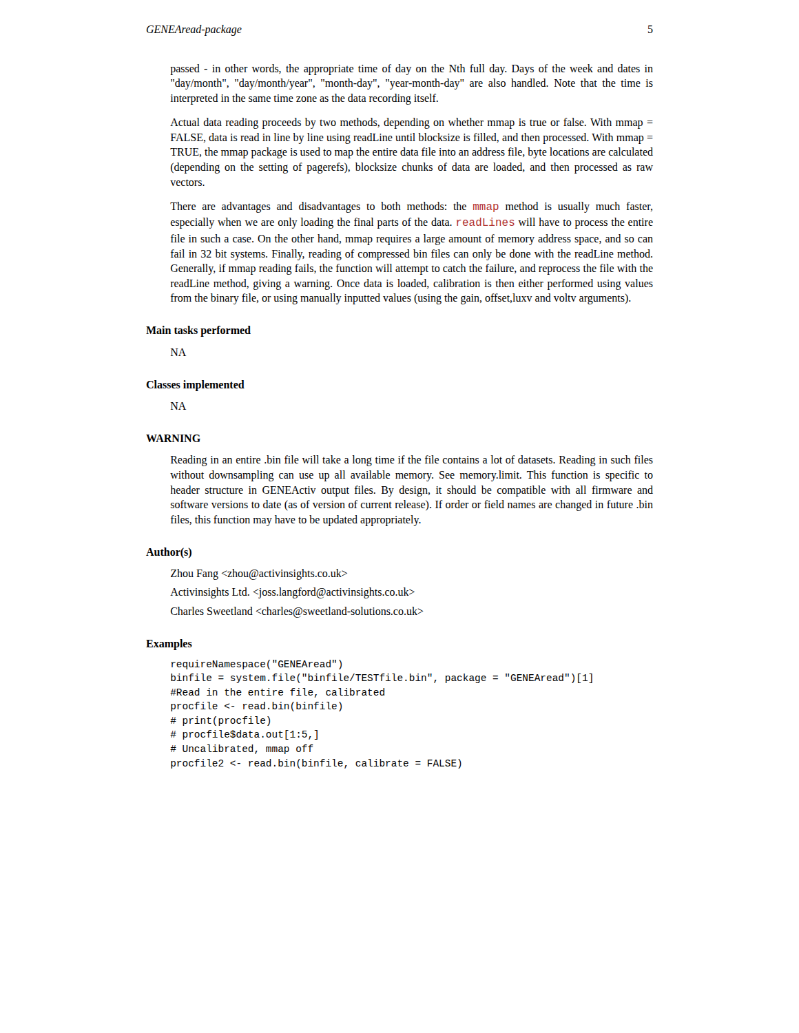GENEAread-package 5
passed - in other words, the appropriate time of day on the Nth full day. Days of the week and dates in "day/month", "day/month/year", "month-day", "year-month-day" are also handled. Note that the time is interpreted in the same time zone as the data recording itself.
Actual data reading proceeds by two methods, depending on whether mmap is true or false. With mmap = FALSE, data is read in line by line using readLine until blocksize is filled, and then processed. With mmap = TRUE, the mmap package is used to map the entire data file into an address file, byte locations are calculated (depending on the setting of pagerefs), blocksize chunks of data are loaded, and then processed as raw vectors.
There are advantages and disadvantages to both methods: the mmap method is usually much faster, especially when we are only loading the final parts of the data. readLines will have to process the entire file in such a case. On the other hand, mmap requires a large amount of memory address space, and so can fail in 32 bit systems. Finally, reading of compressed bin files can only be done with the readLine method. Generally, if mmap reading fails, the function will attempt to catch the failure, and reprocess the file with the readLine method, giving a warning. Once data is loaded, calibration is then either performed using values from the binary file, or using manually inputted values (using the gain, offset,luxv and voltv arguments).
Main tasks performed
NA
Classes implemented
NA
WARNING
Reading in an entire .bin file will take a long time if the file contains a lot of datasets. Reading in such files without downsampling can use up all available memory. See memory.limit. This function is specific to header structure in GENEActiv output files. By design, it should be compatible with all firmware and software versions to date (as of version of current release). If order or field names are changed in future .bin files, this function may have to be updated appropriately.
Author(s)
Zhou Fang <zhou@activinsights.co.uk>
Activinsights Ltd. <joss.langford@activinsights.co.uk>
Charles Sweetland <charles@sweetland-solutions.co.uk>
Examples
requireNamespace("GENEAread")
binfile = system.file("binfile/TESTfile.bin", package = "GENEAread")[1]
#Read in the entire file, calibrated
procfile <- read.bin(binfile)
# print(procfile)
# procfile$data.out[1:5,]
# Uncalibrated, mmap off
procfile2 <- read.bin(binfile, calibrate = FALSE)